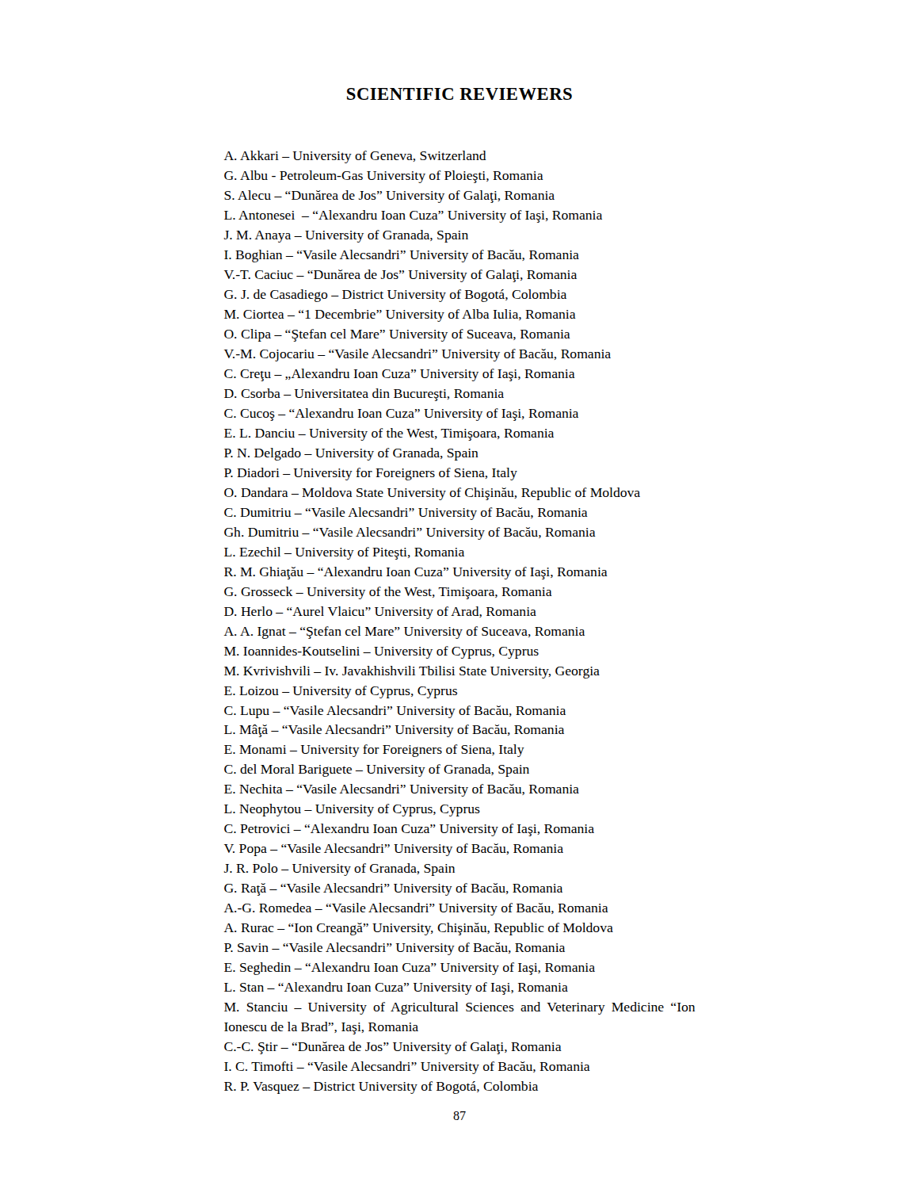SCIENTIFIC REVIEWERS
A. Akkari – University of Geneva, Switzerland
G. Albu - Petroleum-Gas University of Ploieşti, Romania
S. Alecu – “Dunărea de Jos” University of Galaţi, Romania
L. Antonesei – “Alexandru Ioan Cuza” University of Iaşi, Romania
J. M. Anaya – University of Granada, Spain
I. Boghian – “Vasile Alecsandri” University of Bacău, Romania
V.-T. Caciuc – “Dunărea de Jos” University of Galaţi, Romania
G. J. de Casadiego – District University of Bogotá, Colombia
M. Ciortea – “1 Decembrie” University of Alba Iulia, Romania
O. Clipa – “Ştefan cel Mare” University of Suceava, Romania
V.-M. Cojocariu – “Vasile Alecsandri” University of Bacău, Romania
C. Creţu – „Alexandru Ioan Cuza” University of Iaşi, Romania
D. Csorba – Universitatea din Bucureşti, Romania
C. Cucoş – “Alexandru Ioan Cuza” University of Iaşi, Romania
E. L. Danciu – University of the West, Timişoara, Romania
P. N. Delgado – University of Granada, Spain
P. Diadori – University for Foreigners of Siena, Italy
O. Dandara – Moldova State University of Chişinău, Republic of Moldova
C. Dumitriu – “Vasile Alecsandri” University of Bacău, Romania
Gh. Dumitriu – “Vasile Alecsandri” University of Bacău, Romania
L. Ezechil – University of Piteşti, Romania
R. M. Ghiaţău – “Alexandru Ioan Cuza” University of Iaşi, Romania
G. Grosseck – University of the West, Timişoara, Romania
D. Herlo – “Aurel Vlaicu” University of Arad, Romania
A. A. Ignat – “Ştefan cel Mare” University of Suceava, Romania
M. Ioannides-Koutselini – University of Cyprus, Cyprus
M. Kvrivishvili – Iv. Javakhishvili Tbilisi State University, Georgia
E. Loizou – University of Cyprus, Cyprus
C. Lupu – “Vasile Alecsandri” University of Bacău, Romania
L. Mâţă – “Vasile Alecsandri” University of Bacău, Romania
E. Monami – University for Foreigners of Siena, Italy
C. del Moral Bariguete – University of Granada, Spain
E. Nechita – “Vasile Alecsandri” University of Bacău, Romania
L. Neophytou – University of Cyprus, Cyprus
C. Petrovici – “Alexandru Ioan Cuza” University of Iaşi, Romania
V. Popa – “Vasile Alecsandri” University of Bacău, Romania
J. R. Polo – University of Granada, Spain
G. Raţă – “Vasile Alecsandri” University of Bacău, Romania
A.-G. Romedea – “Vasile Alecsandri” University of Bacău, Romania
A. Rurac – “Ion Creangă” University, Chişinău, Republic of Moldova
P. Savin – “Vasile Alecsandri” University of Bacău, Romania
E. Seghedin – “Alexandru Ioan Cuza” University of Iaşi, Romania
L. Stan – “Alexandru Ioan Cuza” University of Iaşi, Romania
M. Stanciu – University of Agricultural Sciences and Veterinary Medicine “Ion Ionescu de la Brad”, Iaşi, Romania
C.-C. Ştir – “Dunărea de Jos” University of Galaţi, Romania
I. C. Timofti – “Vasile Alecsandri” University of Bacău, Romania
R. P. Vasquez – District University of Bogotá, Colombia
87